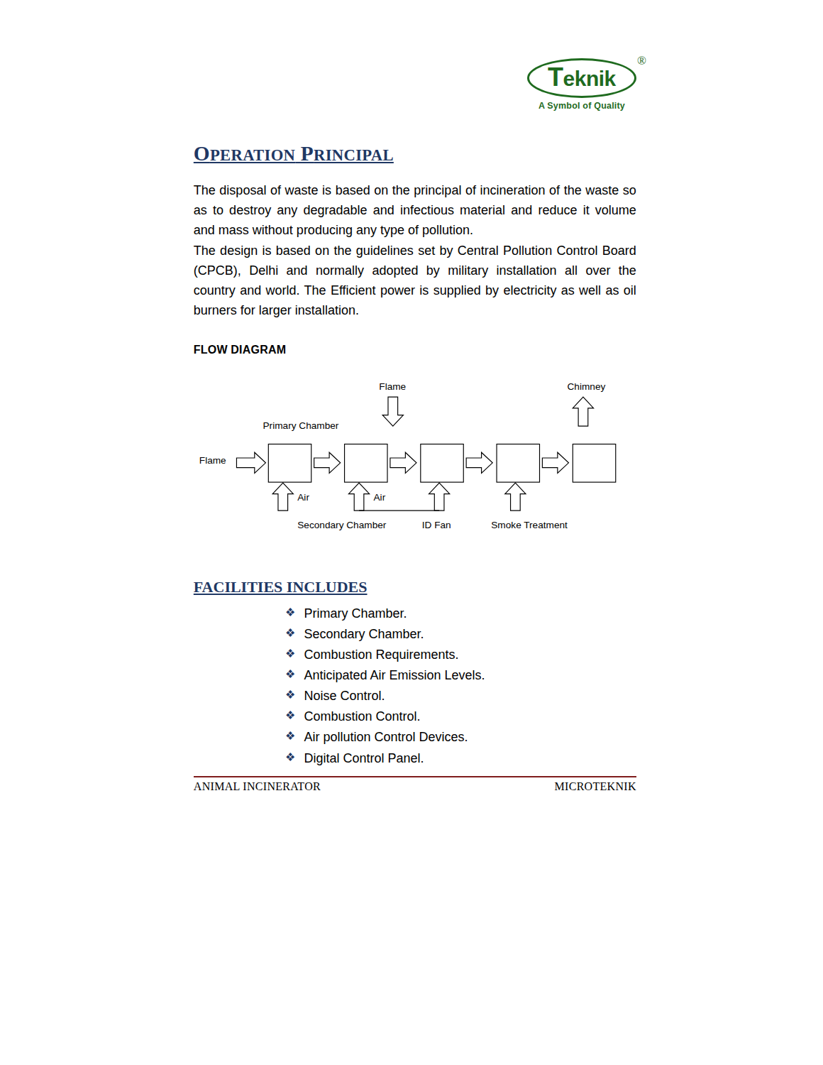®
Teknik
A Symbol of Quality
OPERATION PRINCIPAL
The disposal of waste is based on the principal of incineration of the waste so as to destroy any degradable and infectious material and reduce it volume and mass without producing any type of pollution.
The design is based on the guidelines set by Central Pollution Control Board (CPCB), Delhi and normally adopted by military installation all over the country and world. The Efficient power is supplied by electricity as well as oil burners for larger installation.
FLOW DIAGRAM
Flame Chimney Primary Chamber Flame Air Air Secondary Chamber ID Fan Smoke Treatment
FACILITIES INCLUDES
Primary Chamber.
Secondary Chamber.
Combustion Requirements.
Anticipated Air Emission Levels.
Noise Control.
Combustion Control.
Air pollution Control Devices.
Digital Control Panel.
ANIMAL INCINERATOR MICROTEKNIK